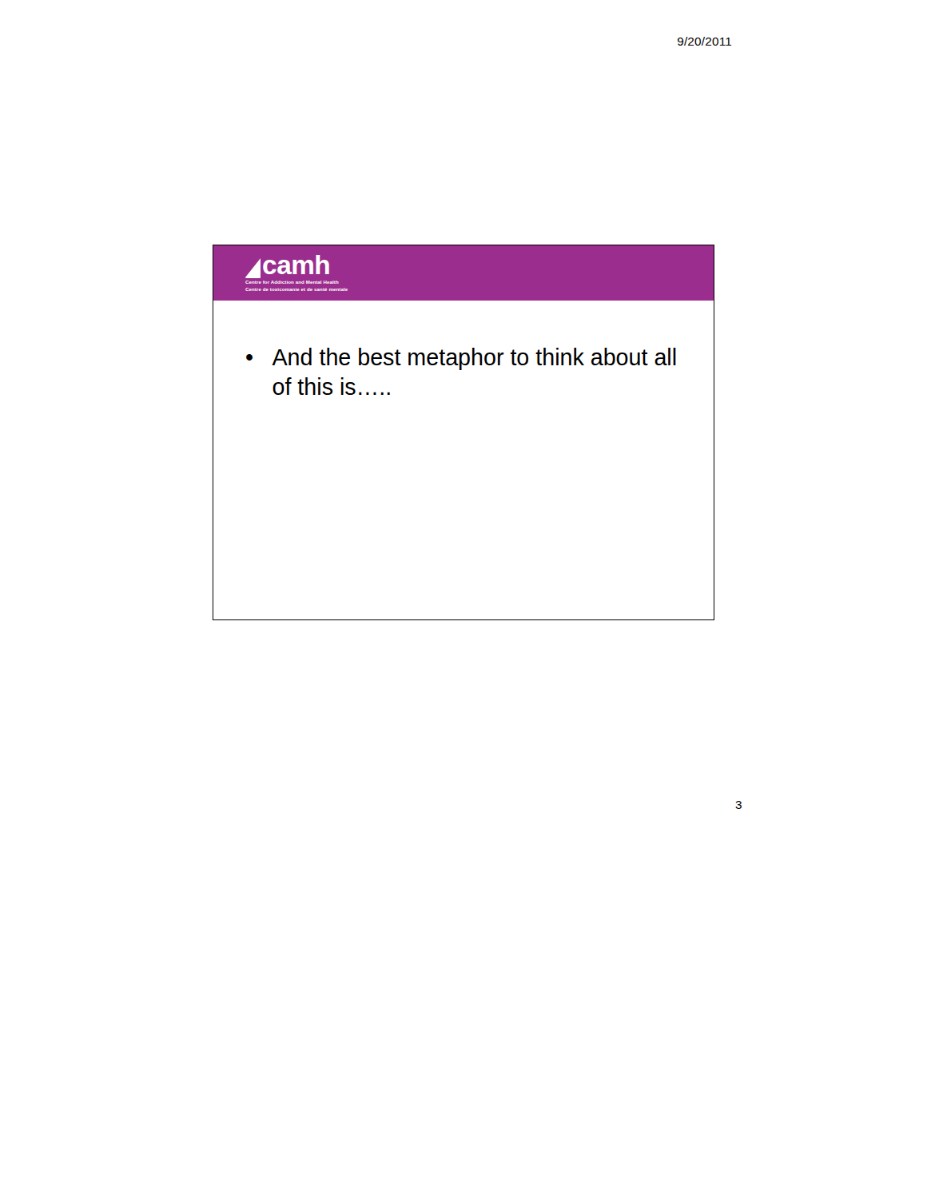9/20/2011
camh
Centre for Addiction and Mental Health
Centre de toxicomanie et de santé mentale
And the best metaphor to think about all of this is…..
3